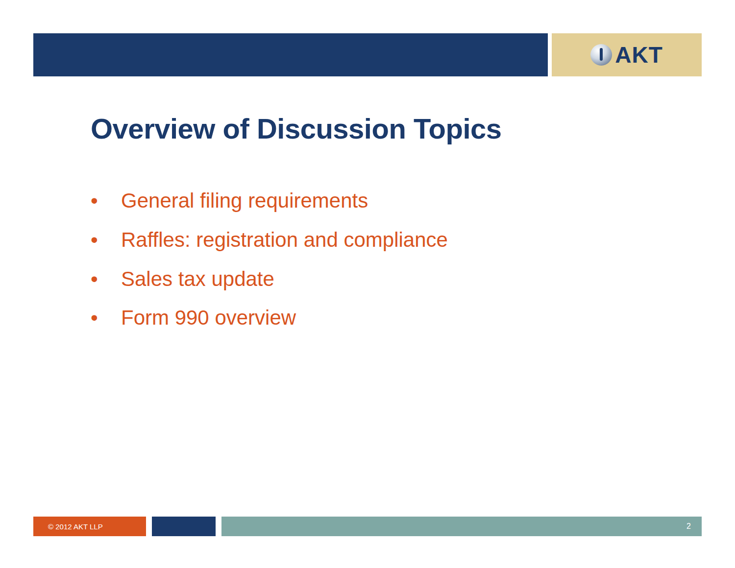AKT
Overview of Discussion Topics
General filing requirements
Raffles: registration and compliance
Sales tax update
Form 990 overview
© 2012 AKT LLP
2